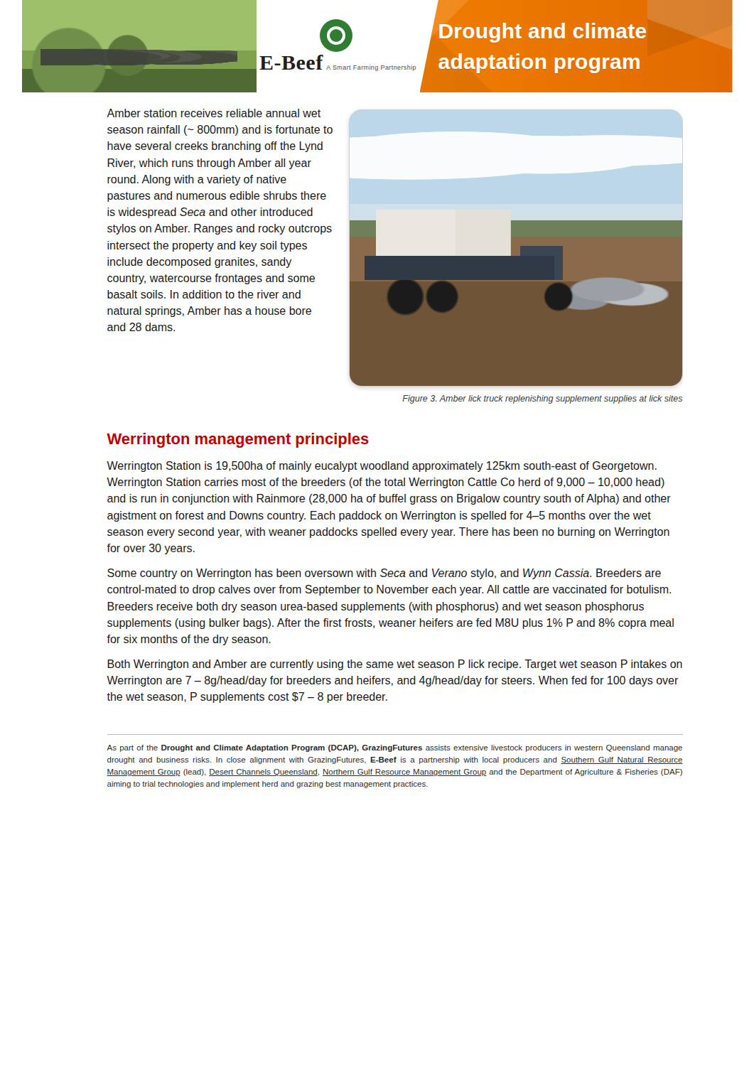E-Beef A Smart Farming Partnership
Drought and climate adaptation program
Figure 3. Amber lick truck replenishing supplement supplies at lick sites
Amber station receives reliable annual wet season rainfall (~ 800mm) and is fortunate to have several creeks branching off the Lynd River, which runs through Amber all year round. Along with a variety of native pastures and numerous edible shrubs there is widespread Seca and other introduced stylos on Amber. Ranges and rocky outcrops intersect the property and key soil types include decomposed granites, sandy country, watercourse frontages and some basalt soils. In addition to the river and natural springs, Amber has a house bore and 28 dams.
Werrington management principles
Werrington Station is 19,500ha of mainly eucalypt woodland approximately 125km south-east of Georgetown. Werrington Station carries most of the breeders (of the total Werrington Cattle Co herd of 9,000 – 10,000 head) and is run in conjunction with Rainmore (28,000 ha of buffel grass on Brigalow country south of Alpha) and other agistment on forest and Downs country. Each paddock on Werrington is spelled for 4–5 months over the wet season every second year, with weaner paddocks spelled every year. There has been no burning on Werrington for over 30 years.
Some country on Werrington has been oversown with Seca and Verano stylo, and Wynn Cassia. Breeders are control-mated to drop calves over from September to November each year. All cattle are vaccinated for botulism. Breeders receive both dry season urea-based supplements (with phosphorus) and wet season phosphorus supplements (using bulker bags). After the first frosts, weaner heifers are fed M8U plus 1% P and 8% copra meal for six months of the dry season.
Both Werrington and Amber are currently using the same wet season P lick recipe. Target wet season P intakes on Werrington are 7 – 8g/head/day for breeders and heifers, and 4g/head/day for steers. When fed for 100 days over the wet season, P supplements cost $7 – 8 per breeder.
As part of the Drought and Climate Adaptation Program (DCAP), GrazingFutures assists extensive livestock producers in western Queensland manage drought and business risks. In close alignment with GrazingFutures, E-Beef is a partnership with local producers and Southern Gulf Natural Resource Management Group (lead), Desert Channels Queensland, Northern Gulf Resource Management Group and the Department of Agriculture & Fisheries (DAF) aiming to trial technologies and implement herd and grazing best management practices.